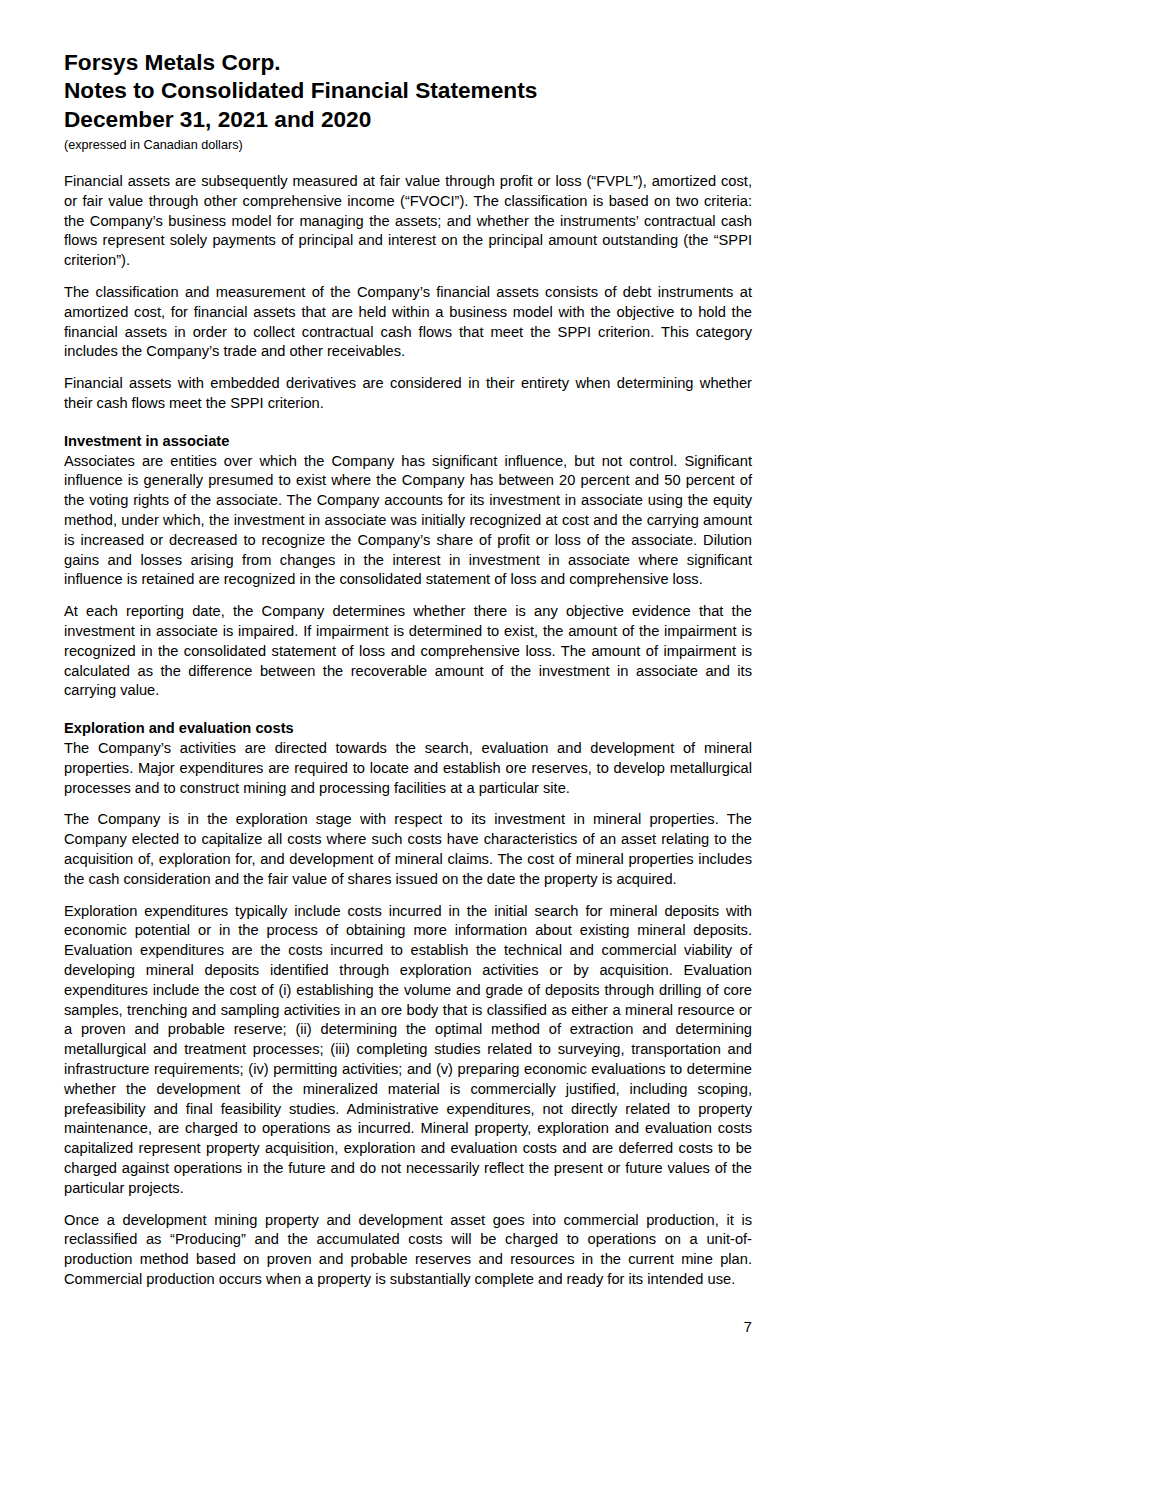Forsys Metals Corp.
Notes to Consolidated Financial Statements
December 31, 2021 and 2020
(expressed in Canadian dollars)
Financial assets are subsequently measured at fair value through profit or loss (“FVPL”), amortized cost, or fair value through other comprehensive income (“FVOCI”). The classification is based on two criteria: the Company’s business model for managing the assets; and whether the instruments’ contractual cash flows represent solely payments of principal and interest on the principal amount outstanding (the “SPPI criterion”).
The classification and measurement of the Company’s financial assets consists of debt instruments at amortized cost, for financial assets that are held within a business model with the objective to hold the financial assets in order to collect contractual cash flows that meet the SPPI criterion. This category includes the Company’s trade and other receivables.
Financial assets with embedded derivatives are considered in their entirety when determining whether their cash flows meet the SPPI criterion.
Investment in associate
Associates are entities over which the Company has significant influence, but not control. Significant influence is generally presumed to exist where the Company has between 20 percent and 50 percent of the voting rights of the associate. The Company accounts for its investment in associate using the equity method, under which, the investment in associate was initially recognized at cost and the carrying amount is increased or decreased to recognize the Company’s share of profit or loss of the associate. Dilution gains and losses arising from changes in the interest in investment in associate where significant influence is retained are recognized in the consolidated statement of loss and comprehensive loss.
At each reporting date, the Company determines whether there is any objective evidence that the investment in associate is impaired. If impairment is determined to exist, the amount of the impairment is recognized in the consolidated statement of loss and comprehensive loss. The amount of impairment is calculated as the difference between the recoverable amount of the investment in associate and its carrying value.
Exploration and evaluation costs
The Company’s activities are directed towards the search, evaluation and development of mineral properties. Major expenditures are required to locate and establish ore reserves, to develop metallurgical processes and to construct mining and processing facilities at a particular site.
The Company is in the exploration stage with respect to its investment in mineral properties. The Company elected to capitalize all costs where such costs have characteristics of an asset relating to the acquisition of, exploration for, and development of mineral claims. The cost of mineral properties includes the cash consideration and the fair value of shares issued on the date the property is acquired.
Exploration expenditures typically include costs incurred in the initial search for mineral deposits with economic potential or in the process of obtaining more information about existing mineral deposits. Evaluation expenditures are the costs incurred to establish the technical and commercial viability of developing mineral deposits identified through exploration activities or by acquisition. Evaluation expenditures include the cost of (i) establishing the volume and grade of deposits through drilling of core samples, trenching and sampling activities in an ore body that is classified as either a mineral resource or a proven and probable reserve; (ii) determining the optimal method of extraction and determining metallurgical and treatment processes; (iii) completing studies related to surveying, transportation and infrastructure requirements; (iv) permitting activities; and (v) preparing economic evaluations to determine whether the development of the mineralized material is commercially justified, including scoping, prefeasibility and final feasibility studies. Administrative expenditures, not directly related to property maintenance, are charged to operations as incurred. Mineral property, exploration and evaluation costs capitalized represent property acquisition, exploration and evaluation costs and are deferred costs to be charged against operations in the future and do not necessarily reflect the present or future values of the particular projects.
Once a development mining property and development asset goes into commercial production, it is reclassified as “Producing” and the accumulated costs will be charged to operations on a unit-of-production method based on proven and probable reserves and resources in the current mine plan. Commercial production occurs when a property is substantially complete and ready for its intended use.
7